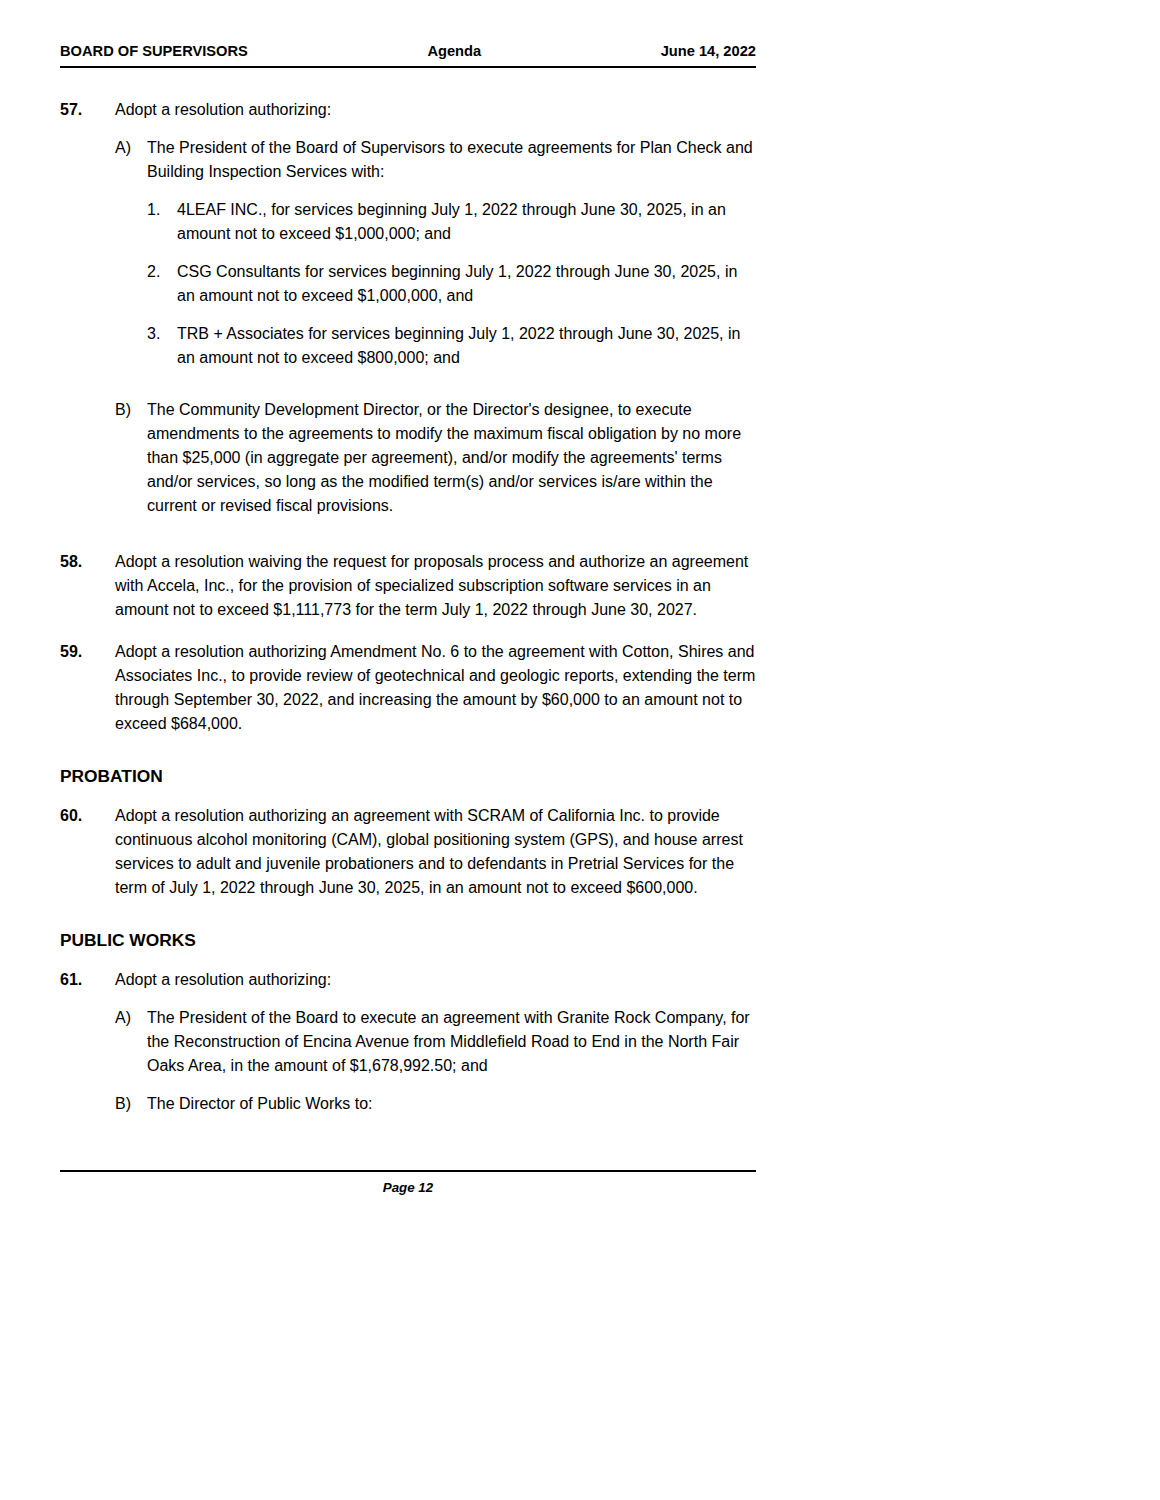BOARD OF SUPERVISORS Agenda June 14, 2022
57.
Adopt a resolution authorizing:
A) The President of the Board of Supervisors to execute agreements for Plan Check and Building Inspection Services with:
1. 4LEAF INC., for services beginning July 1, 2022 through June 30, 2025, in an amount not to exceed $1,000,000; and
2. CSG Consultants for services beginning July 1, 2022 through June 30, 2025, in an amount not to exceed $1,000,000, and
3. TRB + Associates for services beginning July 1, 2022 through June 30, 2025, in an amount not to exceed $800,000; and
B) The Community Development Director, or the Director's designee, to execute amendments to the agreements to modify the maximum fiscal obligation by no more than $25,000 (in aggregate per agreement), and/or modify the agreements' terms and/or services, so long as the modified term(s) and/or services is/are within the current or revised fiscal provisions.
58.
Adopt a resolution waiving the request for proposals process and authorize an agreement with Accela, Inc., for the provision of specialized subscription software services in an amount not to exceed $1,111,773 for the term July 1, 2022 through June 30, 2027.
59.
Adopt a resolution authorizing Amendment No. 6 to the agreement with Cotton, Shires and Associates Inc., to provide review of geotechnical and geologic reports, extending the term through September 30, 2022, and increasing the amount by $60,000 to an amount not to exceed $684,000.
PROBATION
60.
Adopt a resolution authorizing an agreement with SCRAM of California Inc. to provide continuous alcohol monitoring (CAM), global positioning system (GPS), and house arrest services to adult and juvenile probationers and to defendants in Pretrial Services for the term of July 1, 2022 through June 30, 2025, in an amount not to exceed $600,000.
PUBLIC WORKS
61.
Adopt a resolution authorizing:
A) The President of the Board to execute an agreement with Granite Rock Company, for the Reconstruction of Encina Avenue from Middlefield Road to End in the North Fair Oaks Area, in the amount of $1,678,992.50; and
B) The Director of Public Works to:
Page 12